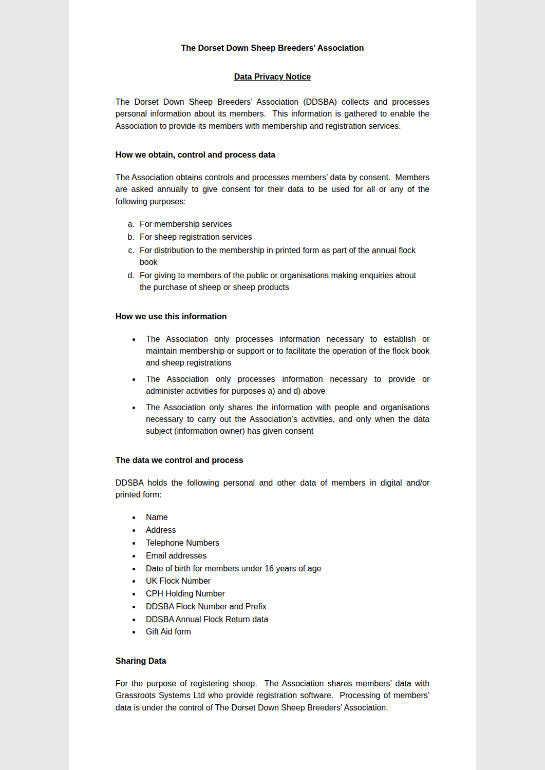The Dorset Down Sheep Breeders’ Association
Data Privacy Notice
The Dorset Down Sheep Breeders’ Association (DDSBA) collects and processes personal information about its members. This information is gathered to enable the Association to provide its members with membership and registration services.
How we obtain, control and process data
The Association obtains controls and processes members’ data by consent. Members are asked annually to give consent for their data to be used for all or any of the following purposes:
For membership services
For sheep registration services
For distribution to the membership in printed form as part of the annual flock book
For giving to members of the public or organisations making enquiries about the purchase of sheep or sheep products
How we use this information
The Association only processes information necessary to establish or maintain membership or support or to facilitate the operation of the flock book and sheep registrations
The Association only processes information necessary to provide or administer activities for purposes a) and d) above
The Association only shares the information with people and organisations necessary to carry out the Association’s activities, and only when the data subject (information owner) has given consent
The data we control and process
DDSBA holds the following personal and other data of members in digital and/or printed form:
Name
Address
Telephone Numbers
Email addresses
Date of birth for members under 16 years of age
UK Flock Number
CPH Holding Number
DDSBA Flock Number and Prefix
DDSBA Annual Flock Return data
Gift Aid form
Sharing Data
For the purpose of registering sheep. The Association shares members’ data with Grassroots Systems Ltd who provide registration software. Processing of members’ data is under the control of The Dorset Down Sheep Breeders’ Association.